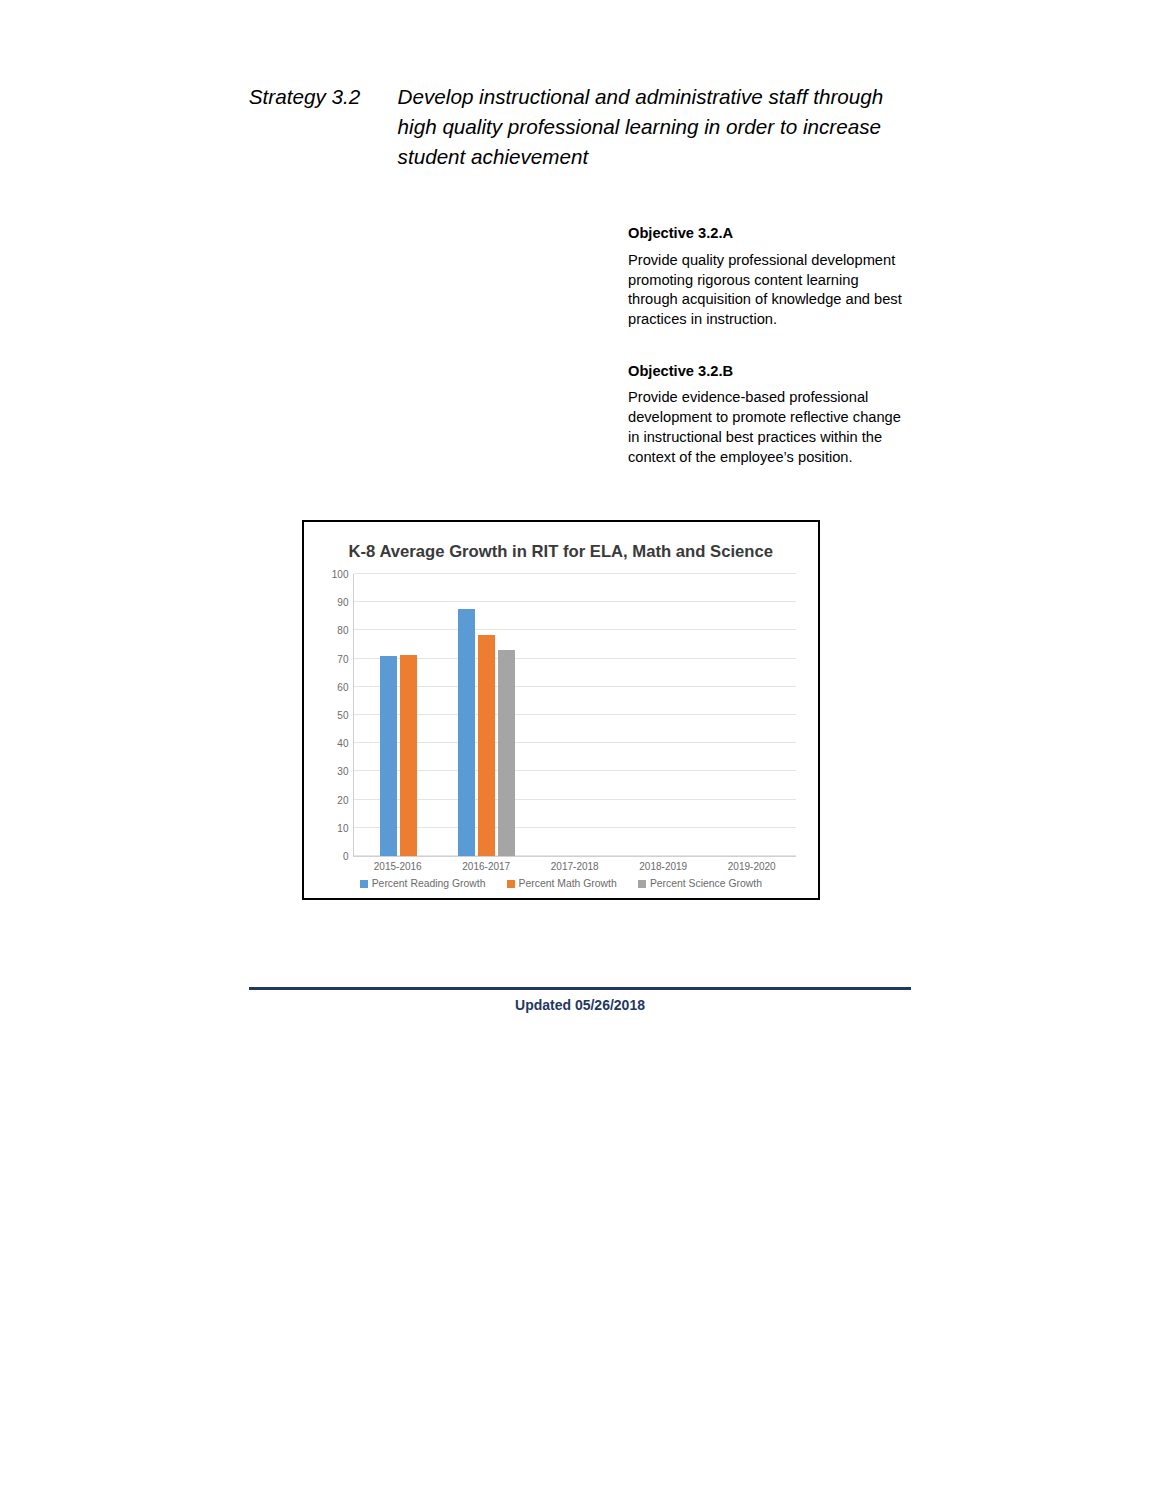Strategy 3.2
Develop instructional and administrative staff through high quality professional learning in order to increase student achievement
Objective 3.2.A
Provide quality professional development promoting rigorous content learning through acquisition of knowledge and best practices in instruction.
Objective 3.2.B
Provide evidence-based professional development to promote reflective change in instructional best practices within the context of the employee’s position.
K-8 Average Growth in RIT for ELA, Math and Science
100
90
80
70
60
50
40
30
20
10
0
2015-2016
2016-2017
2017-2018
2018-2019
2019-2020
Percent Reading Growth
Percent Math Growth
Percent Science Growth
Updated 05/26/2018